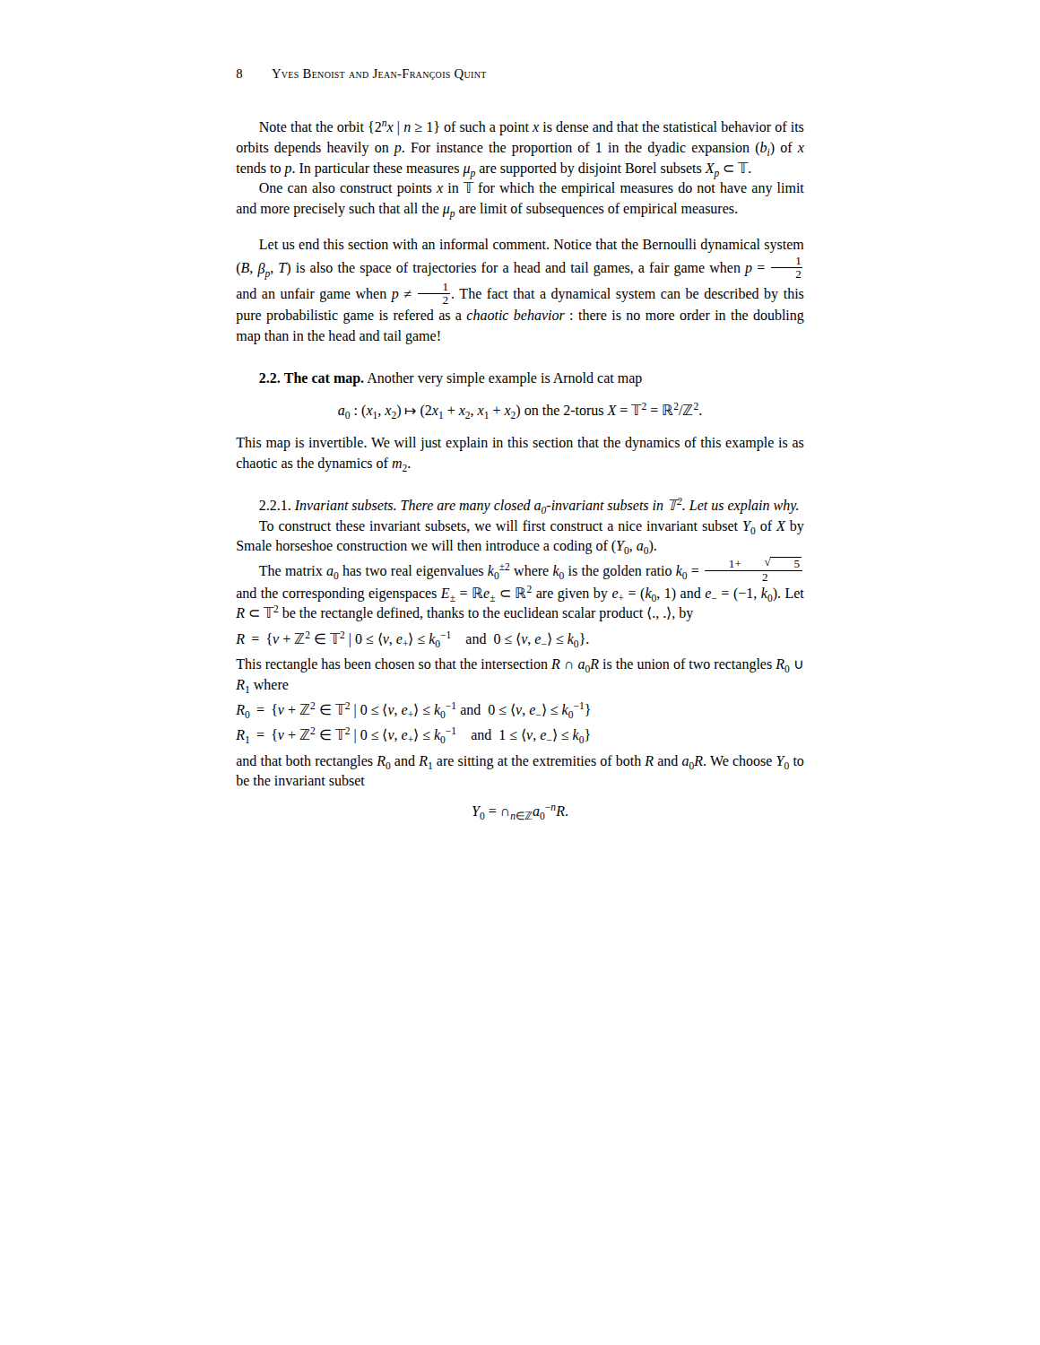8 Yves Benoist and Jean-François Quint
Note that the orbit {2nx | n ≥ 1} of such a point x is dense and that the statistical behavior of its orbits depends heavily on p. For instance the proportion of 1 in the dyadic expansion (bi) of x tends to p. In particular these measures μp are supported by disjoint Borel subsets Xp ⊂ 𝕋.
One can also construct points x in 𝕋 for which the empirical measures do not have any limit and more precisely such that all the μp are limit of subsequences of empirical measures.
Let us end this section with an informal comment. Notice that the Bernoulli dynamical system (B, βp, T) is also the space of trajectories for a head and tail games, a fair game when p = 12 and an unfair game when p ≠ 12. The fact that a dynamical system can be described by this pure probabilistic game is refered as a chaotic behavior : there is no more order in the doubling map than in the head and tail game!
2.2. The cat map. Another very simple example is Arnold cat map
a0 : (x1, x2) ↦ (2x1 + x2, x1 + x2) on the 2-torus X = 𝕋2 = ℝ2/ℤ2.
This map is invertible. We will just explain in this section that the dynamics of this example is as chaotic as the dynamics of m2.
2.2.1. Invariant subsets. There are many closed a0-invariant subsets in 𝕋2. Let us explain why.
To construct these invariant subsets, we will first construct a nice invariant subset Y0 of X by Smale horseshoe construction we will then introduce a coding of (Y0, a0).
The matrix a0 has two real eigenvalues k0±2 where k0 is the golden ratio k0 = 1+52 and the corresponding eigenspaces E± = ℝe± ⊂ ℝ2 are given by e+ = (k0, 1) and e− = (−1, k0). Let R ⊂ 𝕋2 be the rectangle defined, thanks to the euclidean scalar product ⟨., .⟩, by
R = {v + ℤ2 ∈ 𝕋2 | 0 ≤ ⟨v, e+⟩ ≤ k0−1 and 0 ≤ ⟨v, e−⟩ ≤ k0}.
This rectangle has been chosen so that the intersection R ∩ a0R is the union of two rectangles R0 ∪ R1 where
R0 = {v + ℤ2 ∈ 𝕋2 | 0 ≤ ⟨v, e+⟩ ≤ k0−1 and 0 ≤ ⟨v, e−⟩ ≤ k0−1}
R1 = {v + ℤ2 ∈ 𝕋2 | 0 ≤ ⟨v, e+⟩ ≤ k0−1 and 1 ≤ ⟨v, e−⟩ ≤ k0}
and that both rectangles R0 and R1 are sitting at the extremities of both R and a0R. We choose Y0 to be the invariant subset
Y0 = ∩n∈ℤa0−nR.